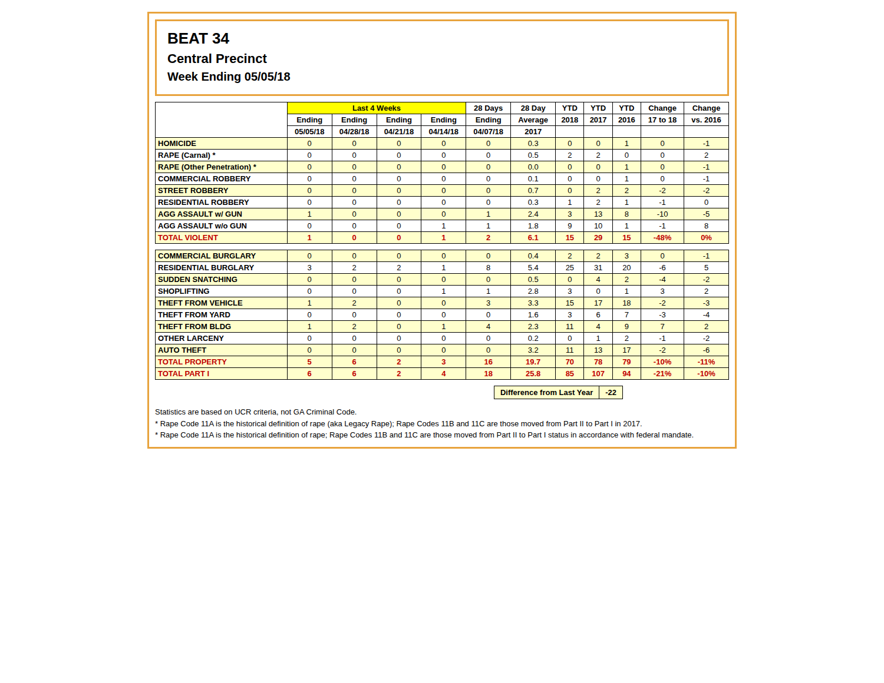BEAT 34
Central Precinct
Week Ending 05/05/18
| | Last 4 Weeks | 28 Days | 28 Day | YTD | YTD | YTD | Change | Change |
| --- | --- | --- | --- | --- | --- | --- | --- | --- |
| Ending | Ending | Ending | Ending | Ending | Average | 2018 | 2017 | 2016 | 17 to 18 | vs. 2016 |
| 05/05/18 | 04/28/18 | 04/21/18 | 04/14/18 | 04/07/18 | 2017 | | | | | |
| HOMICIDE | 0 | 0 | 0 | 0 | 0 | 0.3 | 0 | 0 | 1 | 0 | -1 |
| RAPE (Carnal) * | 0 | 0 | 0 | 0 | 0 | 0.5 | 2 | 2 | 0 | 0 | 2 |
| RAPE (Other Penetration) * | 0 | 0 | 0 | 0 | 0 | 0.0 | 0 | 0 | 1 | 0 | -1 |
| COMMERCIAL ROBBERY | 0 | 0 | 0 | 0 | 0 | 0.1 | 0 | 0 | 1 | 0 | -1 |
| STREET ROBBERY | 0 | 0 | 0 | 0 | 0 | 0.7 | 0 | 2 | 2 | -2 | -2 |
| RESIDENTIAL ROBBERY | 0 | 0 | 0 | 0 | 0 | 0.3 | 1 | 2 | 1 | -1 | 0 |
| AGG ASSAULT w/ GUN | 1 | 0 | 0 | 0 | 1 | 2.4 | 3 | 13 | 8 | -10 | -5 |
| AGG ASSAULT w/o GUN | 0 | 0 | 0 | 1 | 1 | 1.8 | 9 | 10 | 1 | -1 | 8 |
| TOTAL VIOLENT | 1 | 0 | 0 | 1 | 2 | 6.1 | 15 | 29 | 15 | -48% | 0% |
| COMMERCIAL BURGLARY | 0 | 0 | 0 | 0 | 0 | 0.4 | 2 | 2 | 3 | 0 | -1 |
| RESIDENTIAL BURGLARY | 3 | 2 | 2 | 1 | 8 | 5.4 | 25 | 31 | 20 | -6 | 5 |
| SUDDEN SNATCHING | 0 | 0 | 0 | 0 | 0 | 0.5 | 0 | 4 | 2 | -4 | -2 |
| SHOPLIFTING | 0 | 0 | 0 | 1 | 1 | 2.8 | 3 | 0 | 1 | 3 | 2 |
| THEFT FROM VEHICLE | 1 | 2 | 0 | 0 | 3 | 3.3 | 15 | 17 | 18 | -2 | -3 |
| THEFT FROM YARD | 0 | 0 | 0 | 0 | 0 | 1.6 | 3 | 6 | 7 | -3 | -4 |
| THEFT FROM BLDG | 1 | 2 | 0 | 1 | 4 | 2.3 | 11 | 4 | 9 | 7 | 2 |
| OTHER LARCENY | 0 | 0 | 0 | 0 | 0 | 0.2 | 0 | 1 | 2 | -1 | -2 |
| AUTO THEFT | 0 | 0 | 0 | 0 | 0 | 3.2 | 11 | 13 | 17 | -2 | -6 |
| TOTAL PROPERTY | 5 | 6 | 2 | 3 | 16 | 19.7 | 70 | 78 | 79 | -10% | -11% |
| TOTAL PART I | 6 | 6 | 2 | 4 | 18 | 25.8 | 85 | 107 | 94 | -21% | -10% |
| Difference from Last Year | -22 |
Statistics are based on UCR criteria, not GA Criminal Code.
* Rape Code 11A is the historical definition of rape (aka Legacy Rape); Rape Codes 11B and 11C are those moved from Part II to Part I in 2017.
* Rape Code 11A is the historical definition of rape; Rape Codes 11B and 11C are those moved from Part II to Part I status in accordance with federal mandate.